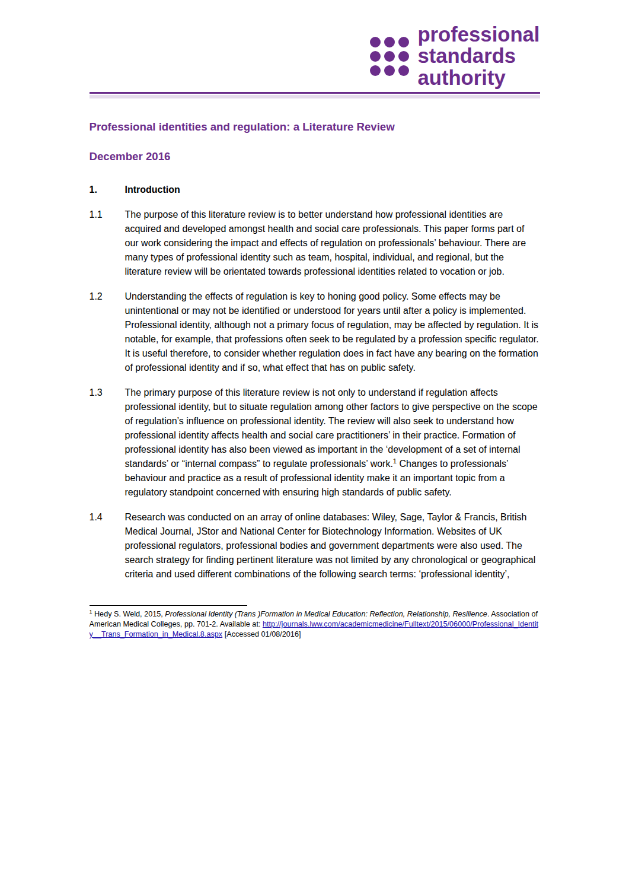professional
standards
authority
Professional identities and regulation: a Literature Review
December 2016
1. Introduction
1.1 The purpose of this literature review is to better understand how professional identities are acquired and developed amongst health and social care professionals. This paper forms part of our work considering the impact and effects of regulation on professionals’ behaviour. There are many types of professional identity such as team, hospital, individual, and regional, but the literature review will be orientated towards professional identities related to vocation or job.
1.2 Understanding the effects of regulation is key to honing good policy. Some effects may be unintentional or may not be identified or understood for years until after a policy is implemented. Professional identity, although not a primary focus of regulation, may be affected by regulation. It is notable, for example, that professions often seek to be regulated by a profession specific regulator. It is useful therefore, to consider whether regulation does in fact have any bearing on the formation of professional identity and if so, what effect that has on public safety.
1.3 The primary purpose of this literature review is not only to understand if regulation affects professional identity, but to situate regulation among other factors to give perspective on the scope of regulation’s influence on professional identity. The review will also seek to understand how professional identity affects health and social care practitioners’ in their practice. Formation of professional identity has also been viewed as important in the ‘development of a set of internal standards’ or “internal compass” to regulate professionals’ work.1 Changes to professionals’ behaviour and practice as a result of professional identity make it an important topic from a regulatory standpoint concerned with ensuring high standards of public safety.
1.4 Research was conducted on an array of online databases: Wiley, Sage, Taylor & Francis, British Medical Journal, JStor and National Center for Biotechnology Information. Websites of UK professional regulators, professional bodies and government departments were also used. The search strategy for finding pertinent literature was not limited by any chronological or geographical criteria and used different combinations of the following search terms: ‘professional identity’,
1 Hedy S. Weld, 2015, Professional Identity (Trans )Formation in Medical Education: Reflection, Relationship, Resilience. Association of American Medical Colleges, pp. 701-2. Available at: http://journals.lww.com/academicmedicine/Fulltext/2015/06000/Professional_Identity__Trans_Formation_in_Medical.8.aspx [Accessed 01/08/2016]